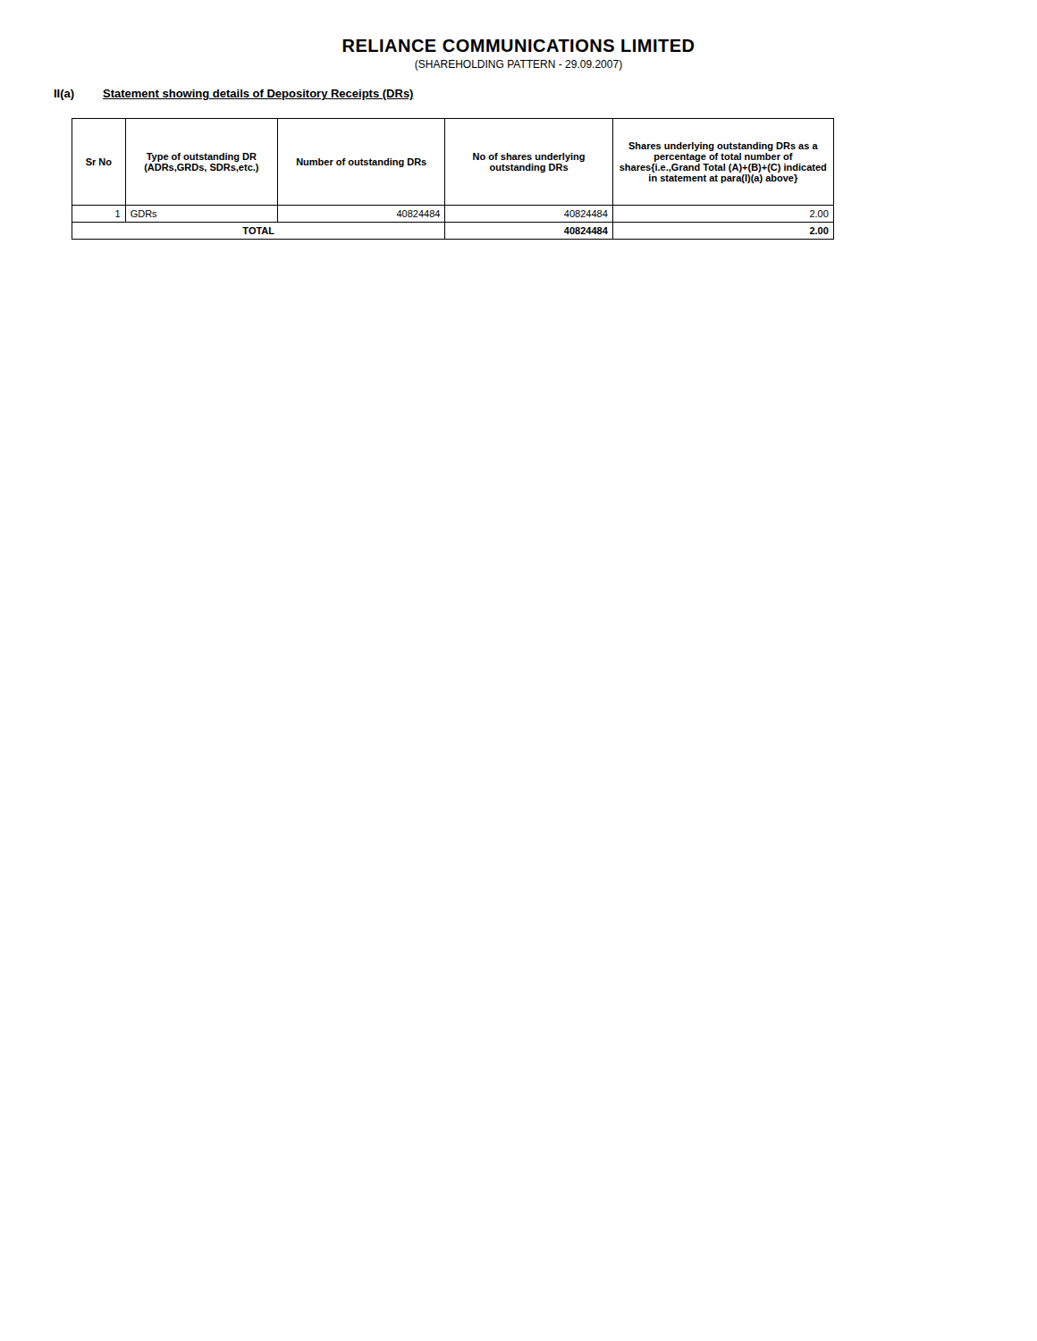RELIANCE COMMUNICATIONS LIMITED
(SHAREHOLDING PATTERN - 29.09.2007)
II(a) Statement showing details of Depository Receipts (DRs)
| Sr No | Type of outstanding DR (ADRs,GRDs, SDRs,etc.) | Number of outstanding DRs | No of shares underlying outstanding DRs | Shares underlying outstanding DRs as a percentage of total number of shares{i.e.,Grand Total (A)+(B)+(C) indicated in statement at para(I)(a) above} |
| --- | --- | --- | --- | --- |
| 1 | GDRs | 40824484 | 40824484 | 2.00 |
| TOTAL | 40824484 | 2.00 |